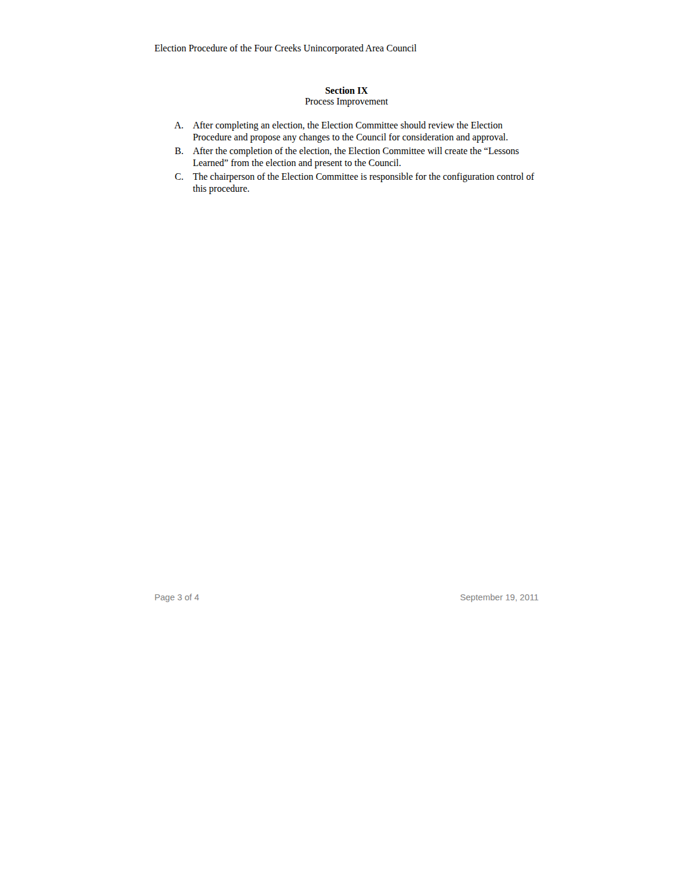Election Procedure of the Four Creeks Unincorporated Area Council
Section IX
Process Improvement
After completing an election, the Election Committee should review the Election Procedure and propose any changes to the Council for consideration and approval.
After the completion of the election, the Election Committee will create the “Lessons Learned” from the election and present to the Council.
The chairperson of the Election Committee is responsible for the configuration control of this procedure.
Page 3 of 4 September 19, 2011